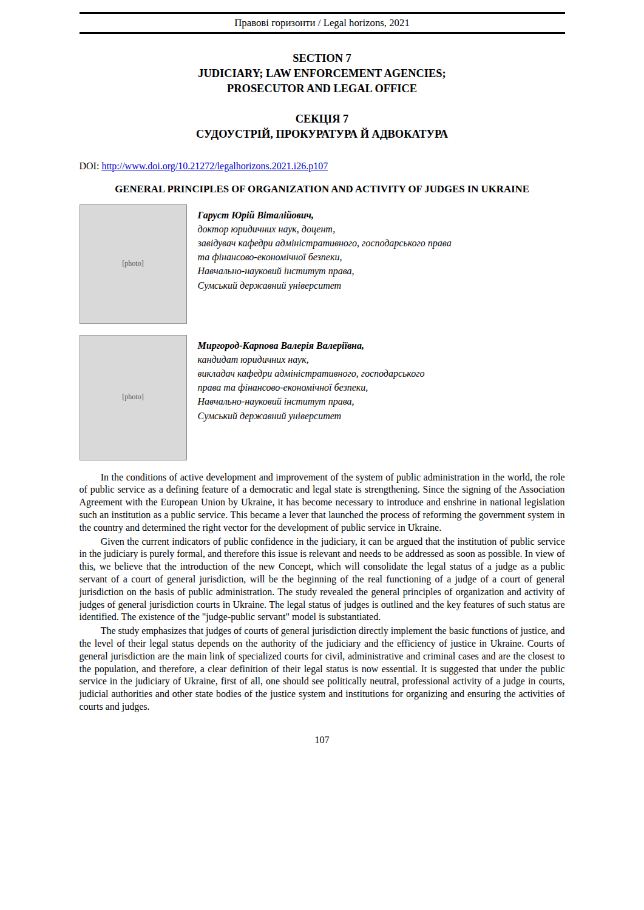Правові горизонти / Legal horizons, 2021
SECTION 7
JUDICIARY; LAW ENFORCEMENT AGENCIES;
PROSECUTOR AND LEGAL OFFICE
СЕКЦІЯ 7
СУДОУСТРІЙ, ПРОКУРАТУРА Й АДВОКАТУРА
DOI: http://www.doi.org/10.21272/legalhorizons.2021.i26.p107
GENERAL PRINCIPLES OF ORGANIZATION AND ACTIVITY OF JUDGES IN UKRAINE
[photo]
Гаруст Юрій Віталійович,
доктор юридичних наук, доцент,
завідувач кафедри адміністративного, господарського права
та фінансово-економічної безпеки,
Навчально-науковий інститут права,
Сумський державний університет
[photo]
Миргород-Карпова Валерія Валеріївна,
кандидат юридичних наук,
викладач кафедри адміністративного, господарського
права та фінансово-економічної безпеки,
Навчально-науковий інститут права,
Сумський державний університет
In the conditions of active development and improvement of the system of public administration in the world, the role of public service as a defining feature of a democratic and legal state is strengthening. Since the signing of the Association Agreement with the European Union by Ukraine, it has become necessary to introduce and enshrine in national legislation such an institution as a public service. This became a lever that launched the process of reforming the government system in the country and determined the right vector for the development of public service in Ukraine.
Given the current indicators of public confidence in the judiciary, it can be argued that the institution of public service in the judiciary is purely formal, and therefore this issue is relevant and needs to be addressed as soon as possible. In view of this, we believe that the introduction of the new Concept, which will consolidate the legal status of a judge as a public servant of a court of general jurisdiction, will be the beginning of the real functioning of a judge of a court of general jurisdiction on the basis of public administration. The study revealed the general principles of organization and activity of judges of general jurisdiction courts in Ukraine. The legal status of judges is outlined and the key features of such status are identified. The existence of the "judge-public servant" model is substantiated.
The study emphasizes that judges of courts of general jurisdiction directly implement the basic functions of justice, and the level of their legal status depends on the authority of the judiciary and the efficiency of justice in Ukraine. Courts of general jurisdiction are the main link of specialized courts for civil, administrative and criminal cases and are the closest to the population, and therefore, a clear definition of their legal status is now essential. It is suggested that under the public service in the judiciary of Ukraine, first of all, one should see politically neutral, professional activity of a judge in courts, judicial authorities and other state bodies of the justice system and institutions for organizing and ensuring the activities of courts and judges.
107